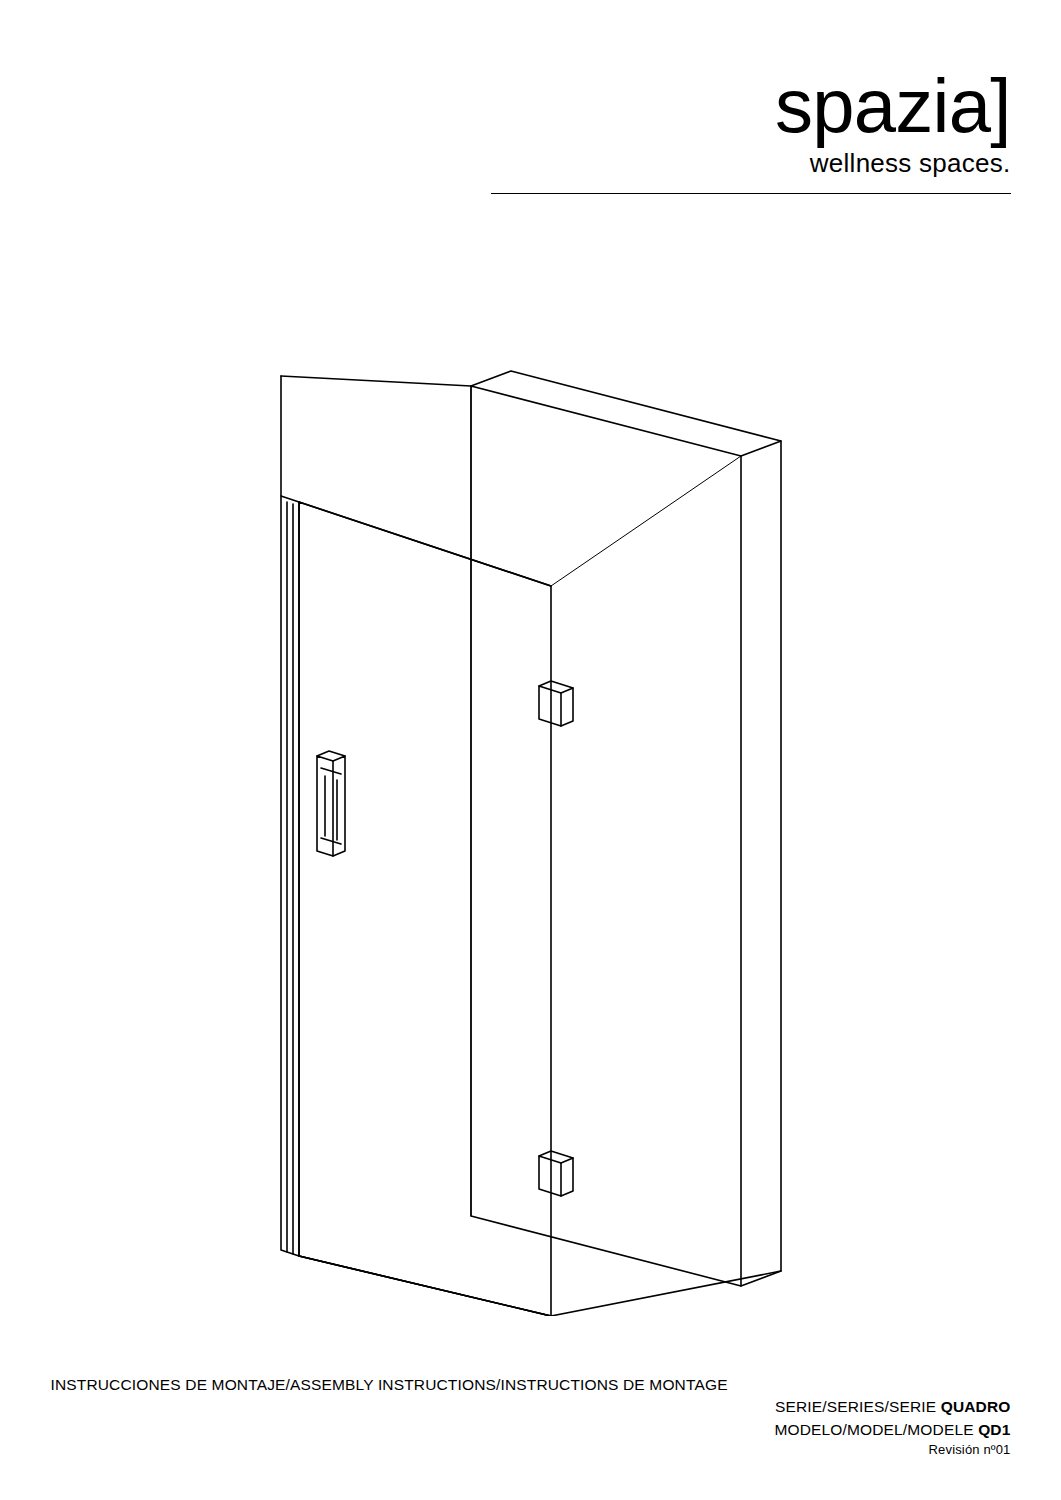spazia⁡]
wellness spaces.
INSTRUCCIONES DE MONTAJE/ASSEMBLY INSTRUCTIONS/INSTRUCTIONS DE MONTAGE SERIE/SERIES/SERIE QUADRO MODELO/MODEL/MODELE QD1 Revisión nº01